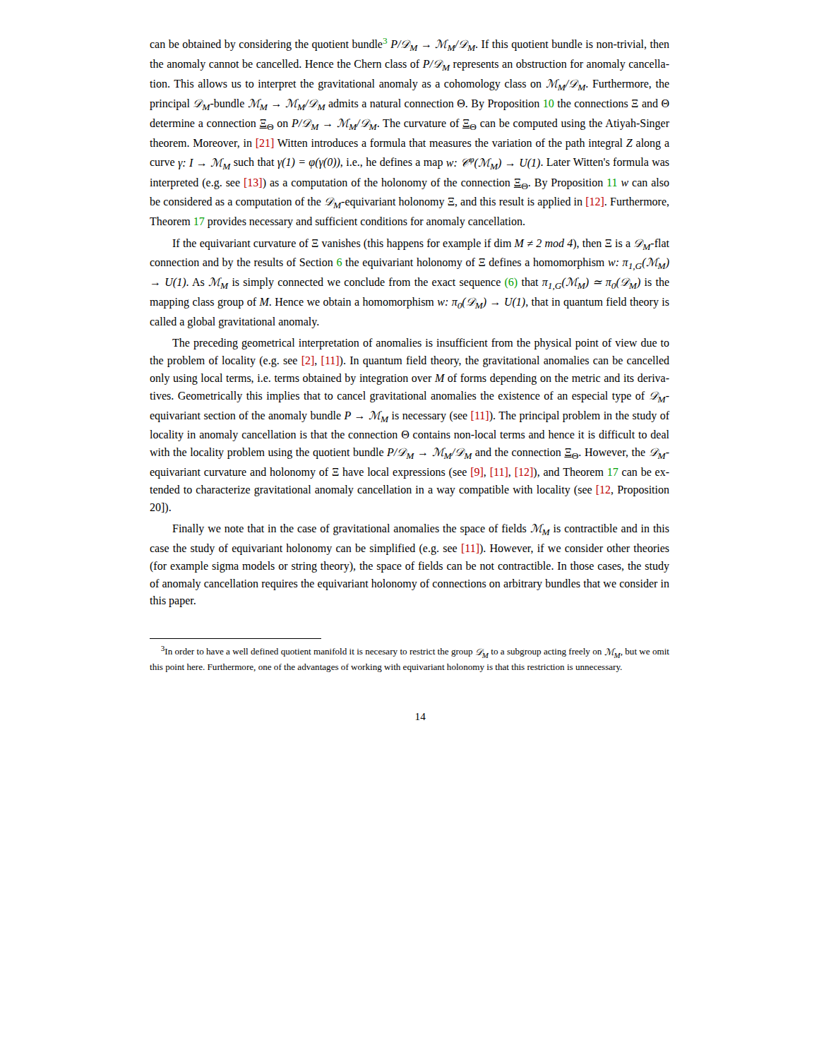can be obtained by considering the quotient bundle3 P/𝒟M → ℳM/𝒟M. If this quotient bundle is non-trivial, then the anomaly cannot be cancelled. Hence the Chern class of P/𝒟M represents an obstruction for anomaly cancellation. This allows us to interpret the gravitational anomaly as a cohomology class on ℳM/𝒟M. Furthermore, the principal 𝒟M-bundle ℳM → ℳM/𝒟M admits a natural connection Θ. By Proposition 10 the connections Ξ and Θ determine a connection ΞΘ on P/𝒟M → ℳM/𝒟M. The curvature of ΞΘ can be computed using the Atiyah-Singer theorem. Moreover, in [21] Witten introduces a formula that measures the variation of the path integral Z along a curve γ: I → ℳM such that γ(1) = φ(γ(0)), i.e., he defines a map w: 𝒞φ(ℳM) → U(1). Later Witten's formula was interpreted (e.g. see [13]) as a computation of the holonomy of the connection ΞΘ. By Proposition 11 w can also be considered as a computation of the 𝒟M-equivariant holonomy Ξ, and this result is applied in [12]. Furthermore, Theorem 17 provides necessary and sufficient conditions for anomaly cancellation.
If the equivariant curvature of Ξ vanishes (this happens for example if dim M ≠ 2 mod 4), then Ξ is a 𝒟M-flat connection and by the results of Section 6 the equivariant holonomy of Ξ defines a homomorphism w: π1,G(ℳM) → U(1). As ℳM is simply connected we conclude from the exact sequence (6) that π1,G(ℳM) ≃ π0(𝒟M) is the mapping class group of M. Hence we obtain a homomorphism w: π0(𝒟M) → U(1), that in quantum field theory is called a global gravitational anomaly.
The preceding geometrical interpretation of anomalies is insufficient from the physical point of view due to the problem of locality (e.g. see [2], [11]). In quantum field theory, the gravitational anomalies can be cancelled only using local terms, i.e. terms obtained by integration over M of forms depending on the metric and its derivatives. Geometrically this implies that to cancel gravitational anomalies the existence of an especial type of 𝒟M-equivariant section of the anomaly bundle P → ℳM is necessary (see [11]). The principal problem in the study of locality in anomaly cancellation is that the connection Θ contains non-local terms and hence it is difficult to deal with the locality problem using the quotient bundle P/𝒟M → ℳM/𝒟M and the connection ΞΘ. However, the 𝒟M-equivariant curvature and holonomy of Ξ have local expressions (see [9], [11], [12]), and Theorem 17 can be extended to characterize gravitational anomaly cancellation in a way compatible with locality (see [12, Proposition 20]).
Finally we note that in the case of gravitational anomalies the space of fields ℳM is contractible and in this case the study of equivariant holonomy can be simplified (e.g. see [11]). However, if we consider other theories (for example sigma models or string theory), the space of fields can be not contractible. In those cases, the study of anomaly cancellation requires the equivariant holonomy of connections on arbitrary bundles that we consider in this paper.
3In order to have a well defined quotient manifold it is necesary to restrict the group 𝒟M to a subgroup acting freely on ℳM, but we omit this point here. Furthermore, one of the advantages of working with equivariant holonomy is that this restriction is unnecessary.
14